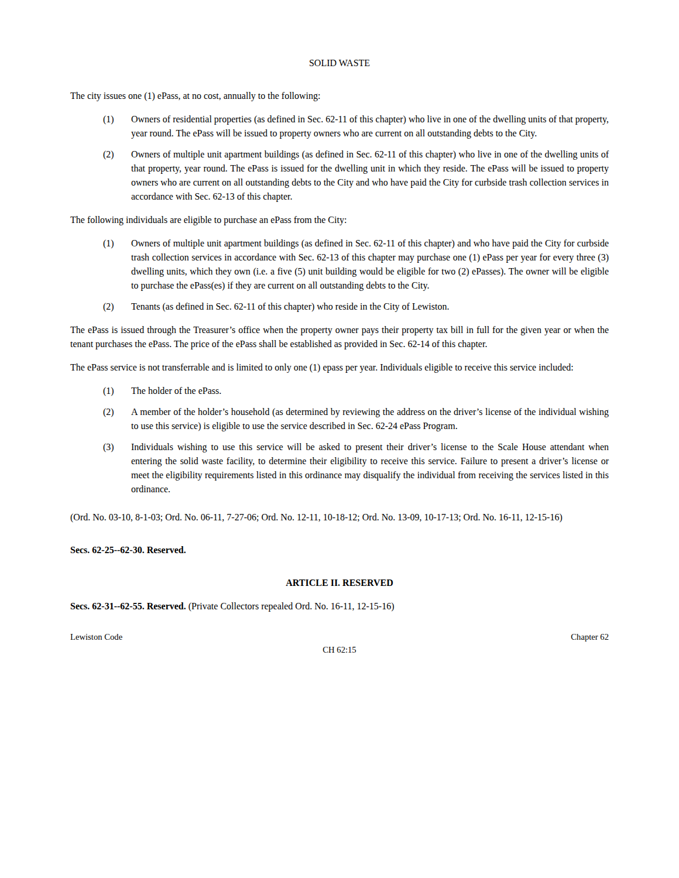SOLID WASTE
The city issues one (1) ePass, at no cost, annually to the following:
(1) Owners of residential properties (as defined in Sec. 62-11 of this chapter) who live in one of the dwelling units of that property, year round. The ePass will be issued to property owners who are current on all outstanding debts to the City.
(2) Owners of multiple unit apartment buildings (as defined in Sec. 62-11 of this chapter) who live in one of the dwelling units of that property, year round. The ePass is issued for the dwelling unit in which they reside. The ePass will be issued to property owners who are current on all outstanding debts to the City and who have paid the City for curbside trash collection services in accordance with Sec. 62-13 of this chapter.
The following individuals are eligible to purchase an ePass from the City:
(1) Owners of multiple unit apartment buildings (as defined in Sec. 62-11 of this chapter) and who have paid the City for curbside trash collection services in accordance with Sec. 62-13 of this chapter may purchase one (1) ePass per year for every three (3) dwelling units, which they own (i.e. a five (5) unit building would be eligible for two (2) ePasses). The owner will be eligible to purchase the ePass(es) if they are current on all outstanding debts to the City.
(2) Tenants (as defined in Sec. 62-11 of this chapter) who reside in the City of Lewiston.
The ePass is issued through the Treasurer’s office when the property owner pays their property tax bill in full for the given year or when the tenant purchases the ePass. The price of the ePass shall be established as provided in Sec. 62-14 of this chapter.
The ePass service is not transferrable and is limited to only one (1) epass per year. Individuals eligible to receive this service included:
(1) The holder of the ePass.
(2) A member of the holder’s household (as determined by reviewing the address on the driver’s license of the individual wishing to use this service) is eligible to use the service described in Sec. 62-24 ePass Program.
(3) Individuals wishing to use this service will be asked to present their driver’s license to the Scale House attendant when entering the solid waste facility, to determine their eligibility to receive this service. Failure to present a driver’s license or meet the eligibility requirements listed in this ordinance may disqualify the individual from receiving the services listed in this ordinance.
(Ord. No. 03-10, 8-1-03; Ord. No. 06-11, 7-27-06; Ord. No. 12-11, 10-18-12; Ord. No. 13-09, 10-17-13; Ord. No. 16-11, 12-15-16)
Secs. 62-25--62-30. Reserved.
ARTICLE II. RESERVED
Secs. 62-31--62-55. Reserved. (Private Collectors repealed Ord. No. 16-11, 12-15-16)
Lewiston Code Chapter 62
CH 62:15